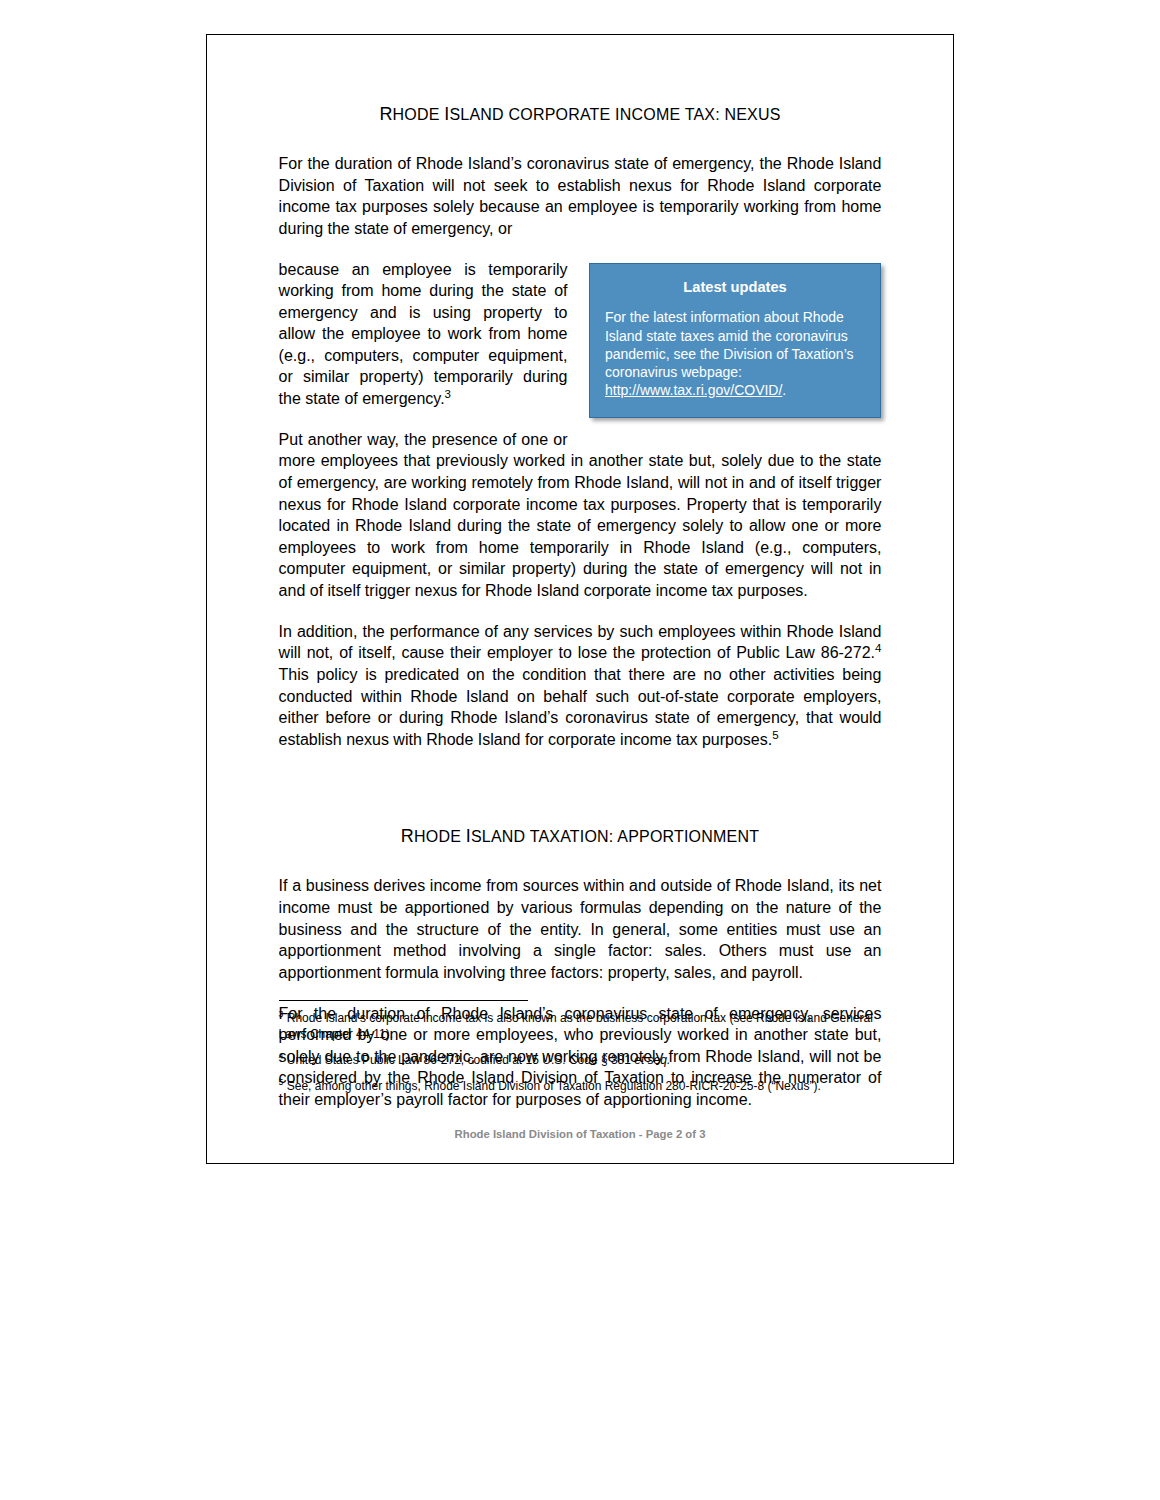RHODE ISLAND CORPORATE INCOME TAX: NEXUS
For the duration of Rhode Island’s coronavirus state of emergency, the Rhode Island Division of Taxation will not seek to establish nexus for Rhode Island corporate income tax purposes solely because an employee is temporarily working from home during the state of emergency, or
Latest updates
For the latest information about Rhode Island state taxes amid the coronavirus pandemic, see the Division of Taxation’s coronavirus webpage: http://www.tax.ri.gov/COVID/.
because an employee is temporarily working from home during the state of emergency and is using property to allow the employee to work from home (e.g., computers, computer equipment, or similar property) temporarily during the state of emergency.3
Put another way, the presence of one or more employees that previously worked in another state but, solely due to the state of emergency, are working remotely from Rhode Island, will not in and of itself trigger nexus for Rhode Island corporate income tax purposes. Property that is temporarily located in Rhode Island during the state of emergency solely to allow one or more employees to work from home temporarily in Rhode Island (e.g., computers, computer equipment, or similar property) during the state of emergency will not in and of itself trigger nexus for Rhode Island corporate income tax purposes.
In addition, the performance of any services by such employees within Rhode Island will not, of itself, cause their employer to lose the protection of Public Law 86-272.4 This policy is predicated on the condition that there are no other activities being conducted within Rhode Island on behalf such out-of-state corporate employers, either before or during Rhode Island’s coronavirus state of emergency, that would establish nexus with Rhode Island for corporate income tax purposes.5
RHODE ISLAND TAXATION: APPORTIONMENT
If a business derives income from sources within and outside of Rhode Island, its net income must be apportioned by various formulas depending on the nature of the business and the structure of the entity. In general, some entities must use an apportionment method involving a single factor: sales. Others must use an apportionment formula involving three factors: property, sales, and payroll.
For the duration of Rhode Island’s coronavirus state of emergency, services performed by one or more employees, who previously worked in another state but, solely due to the pandemic, are now working remotely from Rhode Island, will not be considered by the Rhode Island Division of Taxation to increase the numerator of their employer’s payroll factor for purposes of apportioning income.
3 Rhode Island’s corporate income tax is also known as the business corporation tax (see Rhode Island General Laws Chapter 44-11).
4 United States Public Law 86-272, codified at 15 U.S. Code § 381 et seq.
5 See, among other things, Rhode Island Division of Taxation Regulation 280-RICR-20-25-8 (“Nexus”).
Rhode Island Division of Taxation - Page 2 of 3